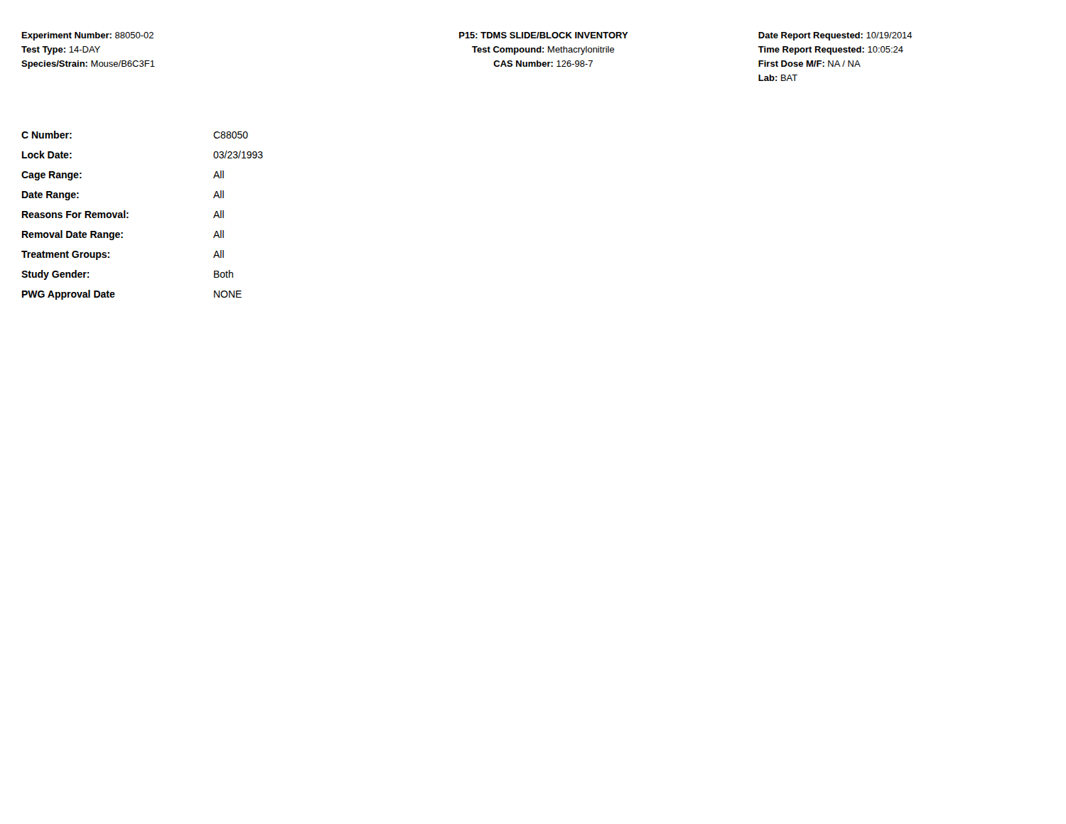Experiment Number: 88050-02
Test Type: 14-DAY
Species/Strain: Mouse/B6C3F1
P15: TDMS SLIDE/BLOCK INVENTORY
Test Compound: Methacrylonitrile
CAS Number: 126-98-7
Date Report Requested: 10/19/2014
Time Report Requested: 10:05:24
First Dose M/F: NA / NA
Lab: BAT
| C Number: | C88050 |
| Lock Date: | 03/23/1993 |
| Cage Range: | All |
| Date Range: | All |
| Reasons For Removal: | All |
| Removal Date Range: | All |
| Treatment Groups: | All |
| Study Gender: | Both |
| PWG Approval Date | NONE |